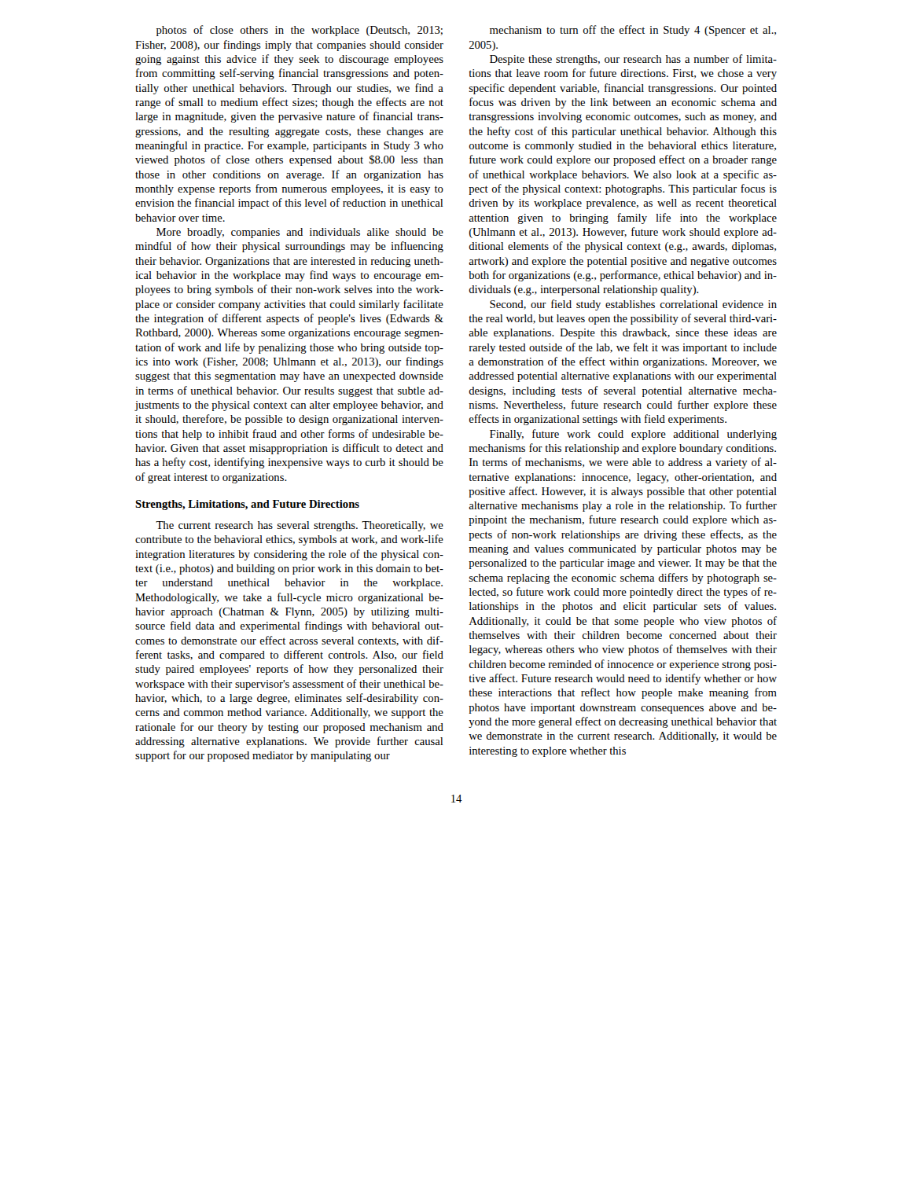photos of close others in the workplace (Deutsch, 2013; Fisher, 2008), our findings imply that companies should consider going against this advice if they seek to discourage employees from committing self-serving financial transgressions and potentially other unethical behaviors. Through our studies, we find a range of small to medium effect sizes; though the effects are not large in magnitude, given the pervasive nature of financial transgressions, and the resulting aggregate costs, these changes are meaningful in practice. For example, participants in Study 3 who viewed photos of close others expensed about $8.00 less than those in other conditions on average. If an organization has monthly expense reports from numerous employees, it is easy to envision the financial impact of this level of reduction in unethical behavior over time.
More broadly, companies and individuals alike should be mindful of how their physical surroundings may be influencing their behavior. Organizations that are interested in reducing unethical behavior in the workplace may find ways to encourage employees to bring symbols of their non-work selves into the workplace or consider company activities that could similarly facilitate the integration of different aspects of people's lives (Edwards & Rothbard, 2000). Whereas some organizations encourage segmentation of work and life by penalizing those who bring outside topics into work (Fisher, 2008; Uhlmann et al., 2013), our findings suggest that this segmentation may have an unexpected downside in terms of unethical behavior. Our results suggest that subtle adjustments to the physical context can alter employee behavior, and it should, therefore, be possible to design organizational interventions that help to inhibit fraud and other forms of undesirable behavior. Given that asset misappropriation is difficult to detect and has a hefty cost, identifying inexpensive ways to curb it should be of great interest to organizations.
Strengths, Limitations, and Future Directions
The current research has several strengths. Theoretically, we contribute to the behavioral ethics, symbols at work, and work-life integration literatures by considering the role of the physical context (i.e., photos) and building on prior work in this domain to better understand unethical behavior in the workplace. Methodologically, we take a full-cycle micro organizational behavior approach (Chatman & Flynn, 2005) by utilizing multi-source field data and experimental findings with behavioral outcomes to demonstrate our effect across several contexts, with different tasks, and compared to different controls. Also, our field study paired employees' reports of how they personalized their workspace with their supervisor's assessment of their unethical behavior, which, to a large degree, eliminates self-desirability concerns and common method variance. Additionally, we support the rationale for our theory by testing our proposed mechanism and addressing alternative explanations. We provide further causal support for our proposed mediator by manipulating our
mechanism to turn off the effect in Study 4 (Spencer et al., 2005).
Despite these strengths, our research has a number of limitations that leave room for future directions. First, we chose a very specific dependent variable, financial transgressions. Our pointed focus was driven by the link between an economic schema and transgressions involving economic outcomes, such as money, and the hefty cost of this particular unethical behavior. Although this outcome is commonly studied in the behavioral ethics literature, future work could explore our proposed effect on a broader range of unethical workplace behaviors. We also look at a specific aspect of the physical context: photographs. This particular focus is driven by its workplace prevalence, as well as recent theoretical attention given to bringing family life into the workplace (Uhlmann et al., 2013). However, future work should explore additional elements of the physical context (e.g., awards, diplomas, artwork) and explore the potential positive and negative outcomes both for organizations (e.g., performance, ethical behavior) and individuals (e.g., interpersonal relationship quality).
Second, our field study establishes correlational evidence in the real world, but leaves open the possibility of several third-variable explanations. Despite this drawback, since these ideas are rarely tested outside of the lab, we felt it was important to include a demonstration of the effect within organizations. Moreover, we addressed potential alternative explanations with our experimental designs, including tests of several potential alternative mechanisms. Nevertheless, future research could further explore these effects in organizational settings with field experiments.
Finally, future work could explore additional underlying mechanisms for this relationship and explore boundary conditions. In terms of mechanisms, we were able to address a variety of alternative explanations: innocence, legacy, other-orientation, and positive affect. However, it is always possible that other potential alternative mechanisms play a role in the relationship. To further pinpoint the mechanism, future research could explore which aspects of non-work relationships are driving these effects, as the meaning and values communicated by particular photos may be personalized to the particular image and viewer. It may be that the schema replacing the economic schema differs by photograph selected, so future work could more pointedly direct the types of relationships in the photos and elicit particular sets of values. Additionally, it could be that some people who view photos of themselves with their children become concerned about their legacy, whereas others who view photos of themselves with their children become reminded of innocence or experience strong positive affect. Future research would need to identify whether or how these interactions that reflect how people make meaning from photos have important downstream consequences above and beyond the more general effect on decreasing unethical behavior that we demonstrate in the current research. Additionally, it would be interesting to explore whether this
14